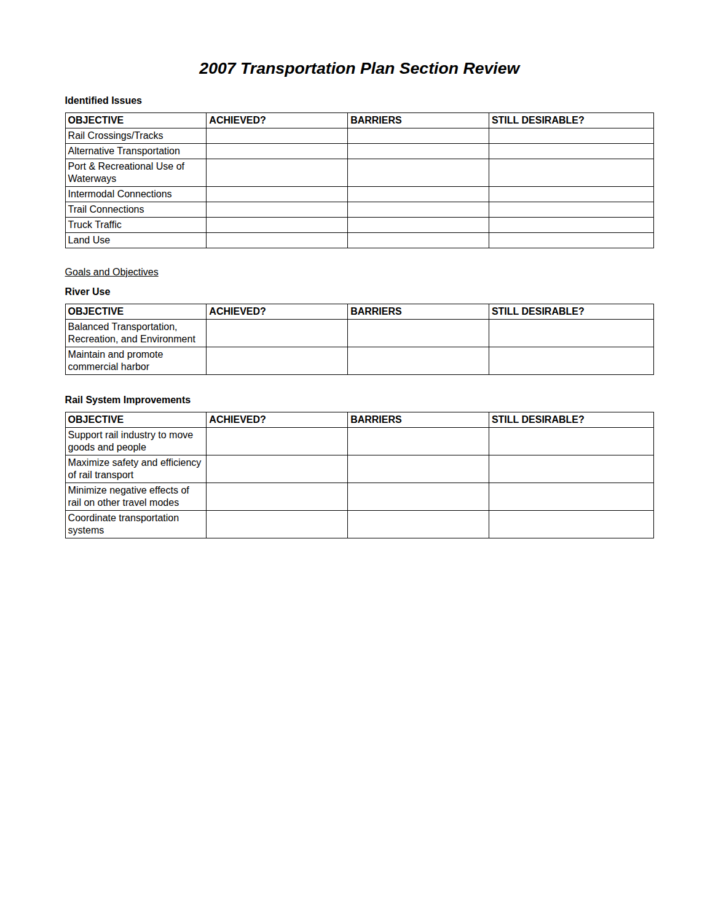2007 Transportation Plan Section Review
Identified Issues
| OBJECTIVE | ACHIEVED? | BARRIERS | STILL DESIRABLE? |
| --- | --- | --- | --- |
| Rail Crossings/Tracks | | | |
| Alternative Transportation | | | |
| Port & Recreational Use of Waterways | | | |
| Intermodal Connections | | | |
| Trail Connections | | | |
| Truck Traffic | | | |
| Land Use | | | |
Goals and Objectives
River Use
| OBJECTIVE | ACHIEVED? | BARRIERS | STILL DESIRABLE? |
| --- | --- | --- | --- |
| Balanced Transportation, Recreation, and Environment | | | |
| Maintain and promote commercial harbor | | | |
Rail System Improvements
| OBJECTIVE | ACHIEVED? | BARRIERS | STILL DESIRABLE? |
| --- | --- | --- | --- |
| Support rail industry to move goods and people | | | |
| Maximize safety and efficiency of rail transport | | | |
| Minimize negative effects of rail on other travel modes | | | |
| Coordinate transportation systems | | | |